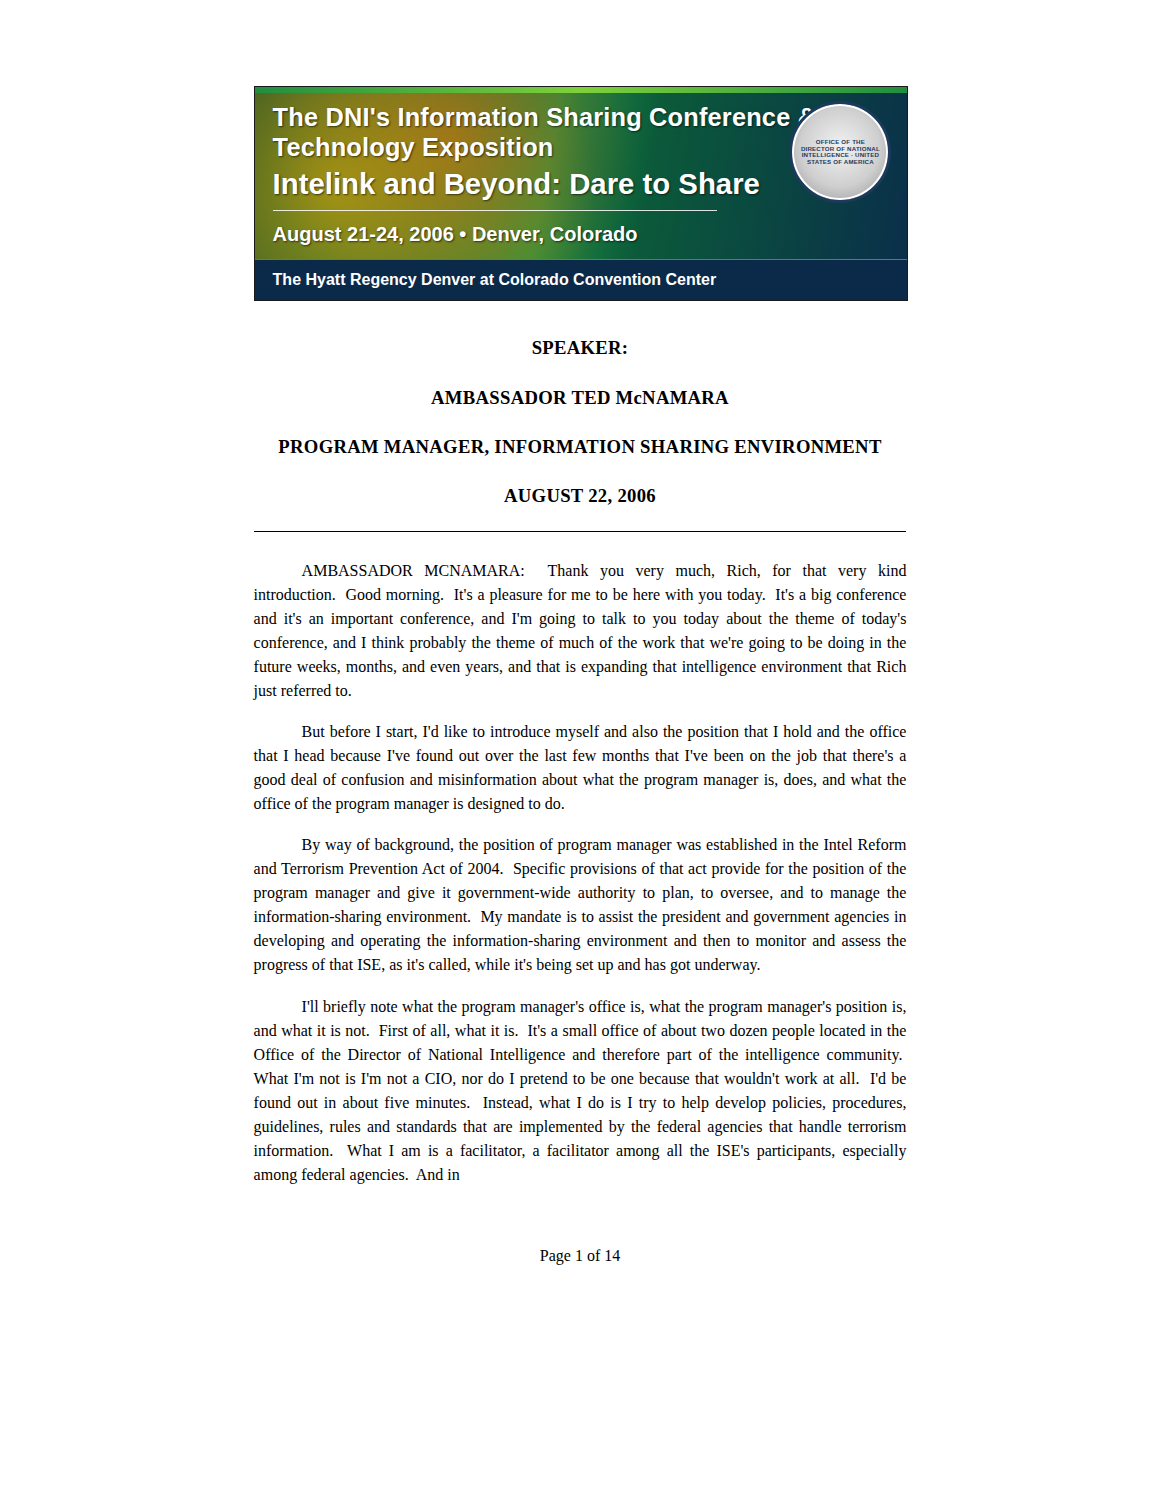OFFICE OF THE DIRECTOR OF NATIONAL INTELLIGENCE · UNITED STATES OF AMERICA
The DNI's Information Sharing Conference & Technology Exposition
Intelink and Beyond: Dare to Share
August 21-24, 2006 • Denver, Colorado
The Hyatt Regency Denver at Colorado Convention Center
SPEAKER:
AMBASSADOR TED McNAMARA
PROGRAM MANAGER, INFORMATION SHARING ENVIRONMENT
AUGUST 22, 2006
AMBASSADOR MCNAMARA: Thank you very much, Rich, for that very kind introduction. Good morning. It's a pleasure for me to be here with you today. It's a big conference and it's an important conference, and I'm going to talk to you today about the theme of today's conference, and I think probably the theme of much of the work that we're going to be doing in the future weeks, months, and even years, and that is expanding that intelligence environment that Rich just referred to.
But before I start, I'd like to introduce myself and also the position that I hold and the office that I head because I've found out over the last few months that I've been on the job that there's a good deal of confusion and misinformation about what the program manager is, does, and what the office of the program manager is designed to do.
By way of background, the position of program manager was established in the Intel Reform and Terrorism Prevention Act of 2004. Specific provisions of that act provide for the position of the program manager and give it government-wide authority to plan, to oversee, and to manage the information-sharing environment. My mandate is to assist the president and government agencies in developing and operating the information-sharing environment and then to monitor and assess the progress of that ISE, as it's called, while it's being set up and has got underway.
I'll briefly note what the program manager's office is, what the program manager's position is, and what it is not. First of all, what it is. It's a small office of about two dozen people located in the Office of the Director of National Intelligence and therefore part of the intelligence community. What I'm not is I'm not a CIO, nor do I pretend to be one because that wouldn't work at all. I'd be found out in about five minutes. Instead, what I do is I try to help develop policies, procedures, guidelines, rules and standards that are implemented by the federal agencies that handle terrorism information. What I am is a facilitator, a facilitator among all the ISE's participants, especially among federal agencies. And in
Page 1 of 14